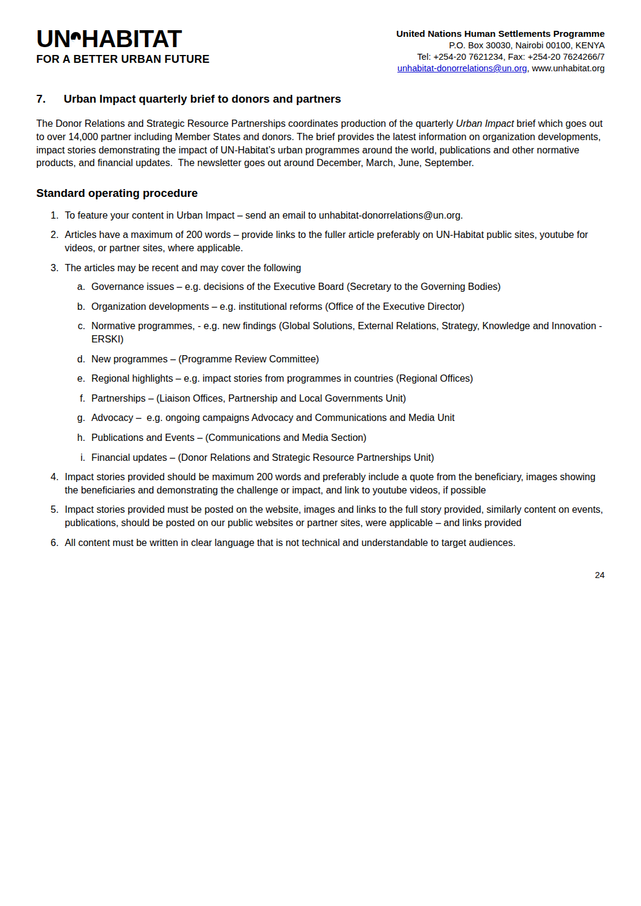UN★HABITAT
FOR A BETTER URBAN FUTURE
United Nations Human Settlements Programme
P.O. Box 30030, Nairobi 00100, KENYA
Tel: +254-20 7621234, Fax: +254-20 7624266/7
unhabitat-donorrelations@un.org, www.unhabitat.org
7. Urban Impact quarterly brief to donors and partners
The Donor Relations and Strategic Resource Partnerships coordinates production of the quarterly Urban Impact brief which goes out to over 14,000 partner including Member States and donors. The brief provides the latest information on organization developments, impact stories demonstrating the impact of UN-Habitat’s urban programmes around the world, publications and other normative products, and financial updates. The newsletter goes out around December, March, June, September.
Standard operating procedure
To feature your content in Urban Impact – send an email to unhabitat-donorrelations@un.org.
Articles have a maximum of 200 words – provide links to the fuller article preferably on UN-Habitat public sites, youtube for videos, or partner sites, where applicable.
The articles may be recent and may cover the following
Governance issues – e.g. decisions of the Executive Board (Secretary to the Governing Bodies)
Organization developments – e.g. institutional reforms (Office of the Executive Director)
Normative programmes, - e.g. new findings (Global Solutions, External Relations, Strategy, Knowledge and Innovation - ERSKI)
New programmes – (Programme Review Committee)
Regional highlights – e.g. impact stories from programmes in countries (Regional Offices)
Partnerships – (Liaison Offices, Partnership and Local Governments Unit)
Advocacy – e.g. ongoing campaigns Advocacy and Communications and Media Unit
Publications and Events – (Communications and Media Section)
Financial updates – (Donor Relations and Strategic Resource Partnerships Unit)
Impact stories provided should be maximum 200 words and preferably include a quote from the beneficiary, images showing the beneficiaries and demonstrating the challenge or impact, and link to youtube videos, if possible
Impact stories provided must be posted on the website, images and links to the full story provided, similarly content on events, publications, should be posted on our public websites or partner sites, were applicable – and links provided
All content must be written in clear language that is not technical and understandable to target audiences.
24